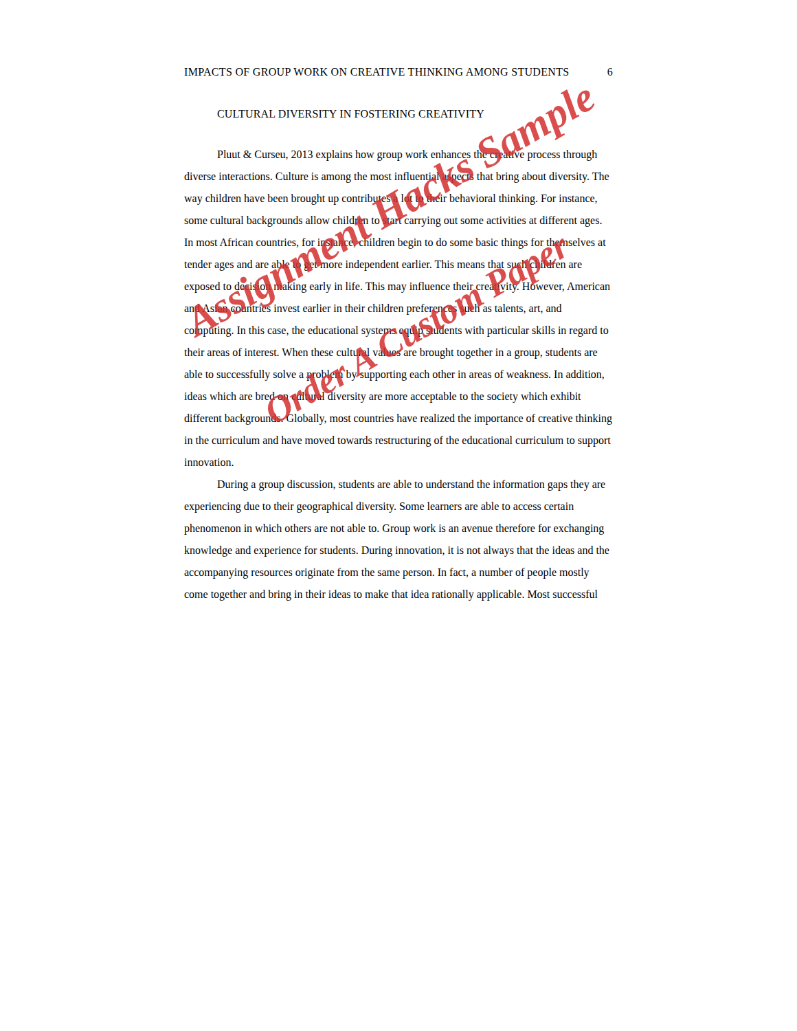Impacts of Group Work on Creative Thinking Among Students 6
Cultural Diversity in Fostering Creativity
Pluut & Curseu, 2013 explains how group work enhances the creative process through diverse interactions. Culture is among the most influential aspects that bring about diversity. The way children have been brought up contributes a lot to their behavioral thinking. For instance, some cultural backgrounds allow children to start carrying out some activities at different ages. In most African countries, for instance, children begin to do some basic things for themselves at tender ages and are able to get more independent earlier. This means that such children are exposed to decision making early in life. This may influence their creativity. However, American and Asian countries invest earlier in their children preferences such as talents, art, and computing. In this case, the educational systems equip students with particular skills in regard to their areas of interest. When these cultural values are brought together in a group, students are able to successfully solve a problem by supporting each other in areas of weakness. In addition, ideas which are bred on cultural diversity are more acceptable to the society which exhibit different backgrounds. Globally, most countries have realized the importance of creative thinking in the curriculum and have moved towards restructuring of the educational curriculum to support innovation.
During a group discussion, students are able to understand the information gaps they are experiencing due to their geographical diversity. Some learners are able to access certain phenomenon in which others are not able to. Group work is an avenue therefore for exchanging knowledge and experience for students. During innovation, it is not always that the ideas and the accompanying resources originate from the same person. In fact, a number of people mostly come together and bring in their ideas to make that idea rationally applicable. Most successful
Assignment Hacks Sample
Order A Custom Paper